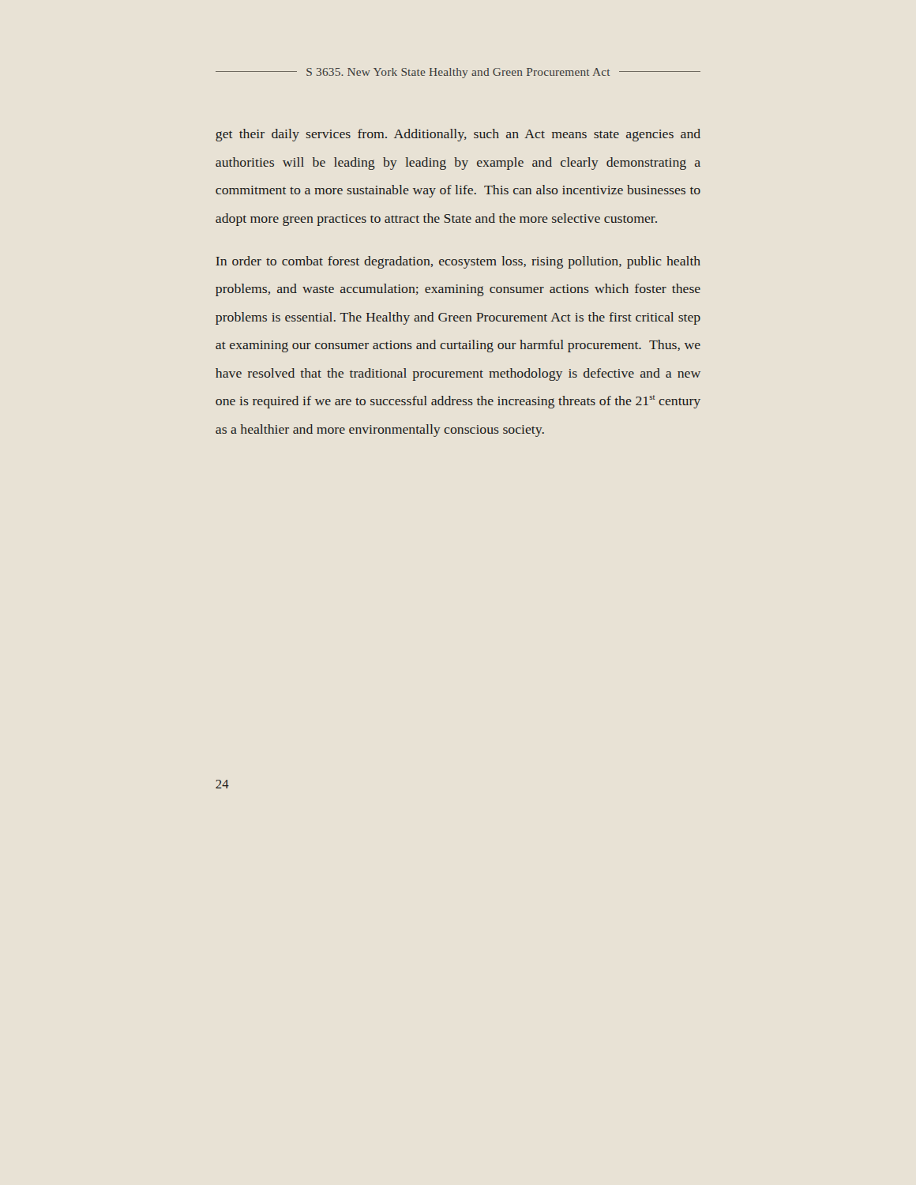S 3635. New York State Healthy and Green Procurement Act
get their daily services from. Additionally, such an Act means state agencies and authorities will be leading by leading by example and clearly demonstrating a commitment to a more sustainable way of life. This can also incentivize businesses to adopt more green practices to attract the State and the more selective customer.
In order to combat forest degradation, ecosystem loss, rising pollution, public health problems, and waste accumulation; examining consumer actions which foster these problems is essential. The Healthy and Green Procurement Act is the first critical step at examining our consumer actions and curtailing our harmful procurement. Thus, we have resolved that the traditional procurement methodology is defective and a new one is required if we are to successful address the increasing threats of the 21st century as a healthier and more environmentally conscious society.
24